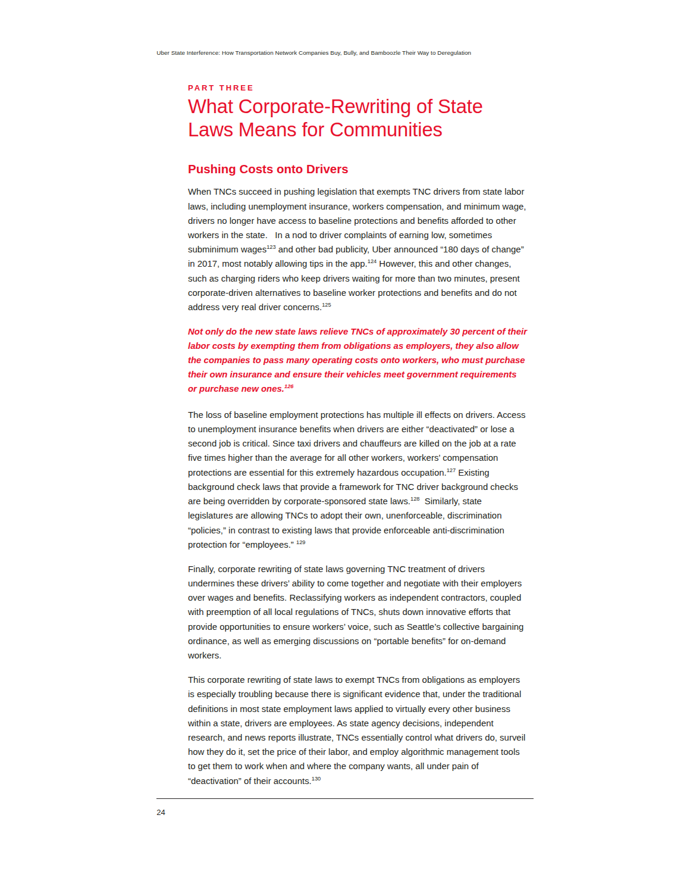Uber State Interference: How Transportation Network Companies Buy, Bully, and Bamboozle Their Way to Deregulation
Part Three
What Corporate-Rewriting of State Laws Means for Communities
Pushing Costs onto Drivers
When TNCs succeed in pushing legislation that exempts TNC drivers from state labor laws, including unemployment insurance, workers compensation, and minimum wage, drivers no longer have access to baseline protections and benefits afforded to other workers in the state. In a nod to driver complaints of earning low, sometimes subminimum wages123 and other bad publicity, Uber announced “180 days of change” in 2017, most notably allowing tips in the app.124 However, this and other changes, such as charging riders who keep drivers waiting for more than two minutes, present corporate-driven alternatives to baseline worker protections and benefits and do not address very real driver concerns.125
Not only do the new state laws relieve TNCs of approximately 30 percent of their labor costs by exempting them from obligations as employers, they also allow the companies to pass many operating costs onto workers, who must purchase their own insurance and ensure their vehicles meet government requirements or purchase new ones.126
The loss of baseline employment protections has multiple ill effects on drivers. Access to unemployment insurance benefits when drivers are either “deactivated” or lose a second job is critical. Since taxi drivers and chauffeurs are killed on the job at a rate five times higher than the average for all other workers, workers’ compensation protections are essential for this extremely hazardous occupation.127 Existing background check laws that provide a framework for TNC driver background checks are being overridden by corporate-sponsored state laws.128 Similarly, state legislatures are allowing TNCs to adopt their own, unenforceable, discrimination “policies,” in contrast to existing laws that provide enforceable anti-discrimination protection for “employees.” 129
Finally, corporate rewriting of state laws governing TNC treatment of drivers undermines these drivers’ ability to come together and negotiate with their employers over wages and benefits. Reclassifying workers as independent contractors, coupled with preemption of all local regulations of TNCs, shuts down innovative efforts that provide opportunities to ensure workers’ voice, such as Seattle’s collective bargaining ordinance, as well as emerging discussions on “portable benefits” for on-demand workers.
This corporate rewriting of state laws to exempt TNCs from obligations as employers is especially troubling because there is significant evidence that, under the traditional definitions in most state employment laws applied to virtually every other business within a state, drivers are employees. As state agency decisions, independent research, and news reports illustrate, TNCs essentially control what drivers do, surveil how they do it, set the price of their labor, and employ algorithmic management tools to get them to work when and where the company wants, all under pain of “deactivation” of their accounts.130
24